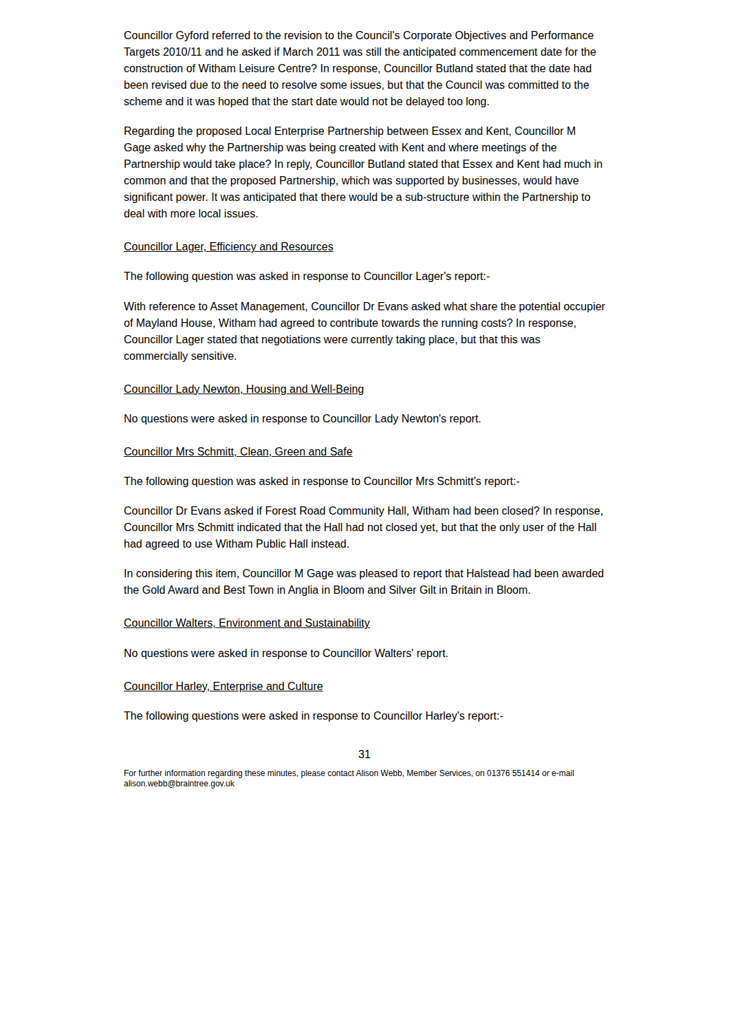Councillor Gyford referred to the revision to the Council's Corporate Objectives and Performance Targets 2010/11 and he asked if March 2011 was still the anticipated commencement date for the construction of Witham Leisure Centre? In response, Councillor Butland stated that the date had been revised due to the need to resolve some issues, but that the Council was committed to the scheme and it was hoped that the start date would not be delayed too long.
Regarding the proposed Local Enterprise Partnership between Essex and Kent, Councillor M Gage asked why the Partnership was being created with Kent and where meetings of the Partnership would take place? In reply, Councillor Butland stated that Essex and Kent had much in common and that the proposed Partnership, which was supported by businesses, would have significant power. It was anticipated that there would be a sub-structure within the Partnership to deal with more local issues.
Councillor Lager, Efficiency and Resources
The following question was asked in response to Councillor Lager's report:-
With reference to Asset Management, Councillor Dr Evans asked what share the potential occupier of Mayland House, Witham had agreed to contribute towards the running costs? In response, Councillor Lager stated that negotiations were currently taking place, but that this was commercially sensitive.
Councillor Lady Newton, Housing and Well-Being
No questions were asked in response to Councillor Lady Newton's report.
Councillor Mrs Schmitt, Clean, Green and Safe
The following question was asked in response to Councillor Mrs Schmitt's report:-
Councillor Dr Evans asked if Forest Road Community Hall, Witham had been closed? In response, Councillor Mrs Schmitt indicated that the Hall had not closed yet, but that the only user of the Hall had agreed to use Witham Public Hall instead.
In considering this item, Councillor M Gage was pleased to report that Halstead had been awarded the Gold Award and Best Town in Anglia in Bloom and Silver Gilt in Britain in Bloom.
Councillor Walters, Environment and Sustainability
No questions were asked in response to Councillor Walters' report.
Councillor Harley, Enterprise and Culture
The following questions were asked in response to Councillor Harley's report:-
31
For further information regarding these minutes, please contact Alison Webb, Member Services, on 01376 551414 or e-mail alison.webb@braintree.gov.uk